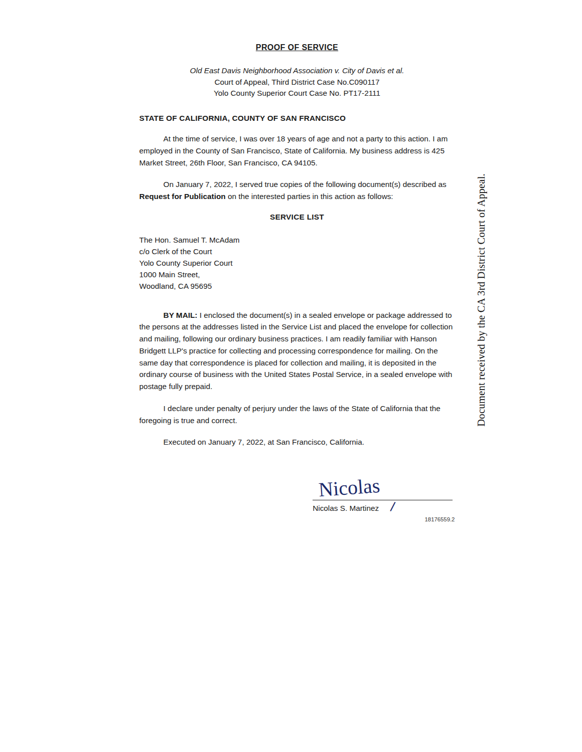Document received by the CA 3rd District Court of Appeal.
PROOF OF SERVICE
Old East Davis Neighborhood Association v. City of Davis et al.
Court of Appeal, Third District Case No.C090117
Yolo County Superior Court Case No. PT17-2111
STATE OF CALIFORNIA, COUNTY OF SAN FRANCISCO
At the time of service, I was over 18 years of age and not a party to this action. I am employed in the County of San Francisco, State of California. My business address is 425 Market Street, 26th Floor, San Francisco, CA 94105.
On January 7, 2022, I served true copies of the following document(s) described as Request for Publication on the interested parties in this action as follows:
SERVICE LIST
The Hon. Samuel T. McAdam
c/o Clerk of the Court
Yolo County Superior Court
1000 Main Street,
Woodland, CA 95695
BY MAIL: I enclosed the document(s) in a sealed envelope or package addressed to the persons at the addresses listed in the Service List and placed the envelope for collection and mailing, following our ordinary business practices. I am readily familiar with Hanson Bridgett LLP's practice for collecting and processing correspondence for mailing. On the same day that correspondence is placed for collection and mailing, it is deposited in the ordinary course of business with the United States Postal Service, in a sealed envelope with postage fully prepaid.
I declare under penalty of perjury under the laws of the State of California that the foregoing is true and correct.
Executed on January 7, 2022, at San Francisco, California.
Nicolas
Nicolas S. Martinez
/
18176559.2